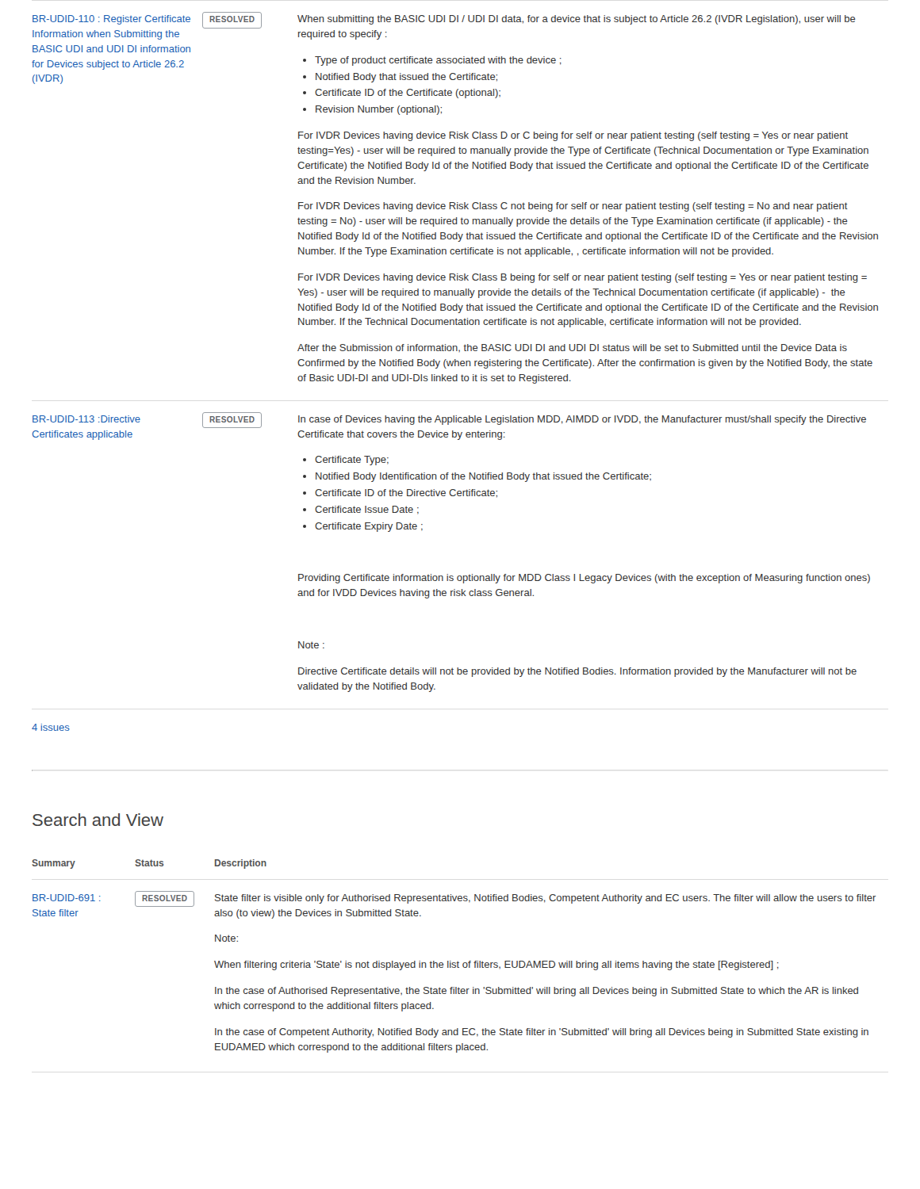| BR-UDID-110 : Register Certificate Information when Submitting the BASIC UDI and UDI DI information for Devices subject to Article 26.2 (IVDR) | Resolved | When submitting the BASIC UDI DI / UDI DI data, for a device that is subject to Article 26.2 (IVDR Legislation), user will be required to specify : Type of product certificate associated with the device ; Notified Body that issued the Certificate; Certificate ID of the Certificate (optional); Revision Number (optional); For IVDR Devices having device Risk Class D or C being for self or near patient testing (self testing = Yes or near patient testing=Yes) - user will be required to manually provide the Type of Certificate (Technical Documentation or Type Examination Certificate) the Notified Body Id of the Notified Body that issued the Certificate and optional the Certificate ID of the Certificate and the Revision Number. For IVDR Devices having device Risk Class C not being for self or near patient testing (self testing = No and near patient testing = No) - user will be required to manually provide the details of the Type Examination certificate (if applicable) - the Notified Body Id of the Notified Body that issued the Certificate and optional the Certificate ID of the Certificate and the Revision Number. If the Type Examination certificate is not applicable, , certificate information will not be provided. For IVDR Devices having device Risk Class B being for self or near patient testing (self testing = Yes or near patient testing = Yes) - user will be required to manually provide the details of the Technical Documentation certificate (if applicable) - the Notified Body Id of the Notified Body that issued the Certificate and optional the Certificate ID of the Certificate and the Revision Number. If the Technical Documentation certificate is not applicable, certificate information will not be provided. After the Submission of information, the BASIC UDI DI and UDI DI status will be set to Submitted until the Device Data is Confirmed by the Notified Body (when registering the Certificate). After the confirmation is given by the Notified Body, the state of Basic UDI-DI and UDI-DIs linked to it is set to Registered. |
| BR-UDID-113 :Directive Certificates applicable | Resolved | In case of Devices having the Applicable Legislation MDD, AIMDD or IVDD, the Manufacturer must/shall specify the Directive Certificate that covers the Device by entering: Certificate Type; Notified Body Identification of the Notified Body that issued the Certificate; Certificate ID of the Directive Certificate; Certificate Issue Date ; Certificate Expiry Date ; Providing Certificate information is optionally for MDD Class I Legacy Devices (with the exception of Measuring function ones) and for IVDD Devices having the risk class General. Note : Directive Certificate details will not be provided by the Notified Bodies. Information provided by the Manufacturer will not be validated by the Notified Body. |
4 issues
Search and View
| Summary | Status | Description |
| --- | --- | --- |
| BR-UDID-691 : State filter | Resolved | State filter is visible only for Authorised Representatives, Notified Bodies, Competent Authority and EC users. The filter will allow the users to filter also (to view) the Devices in Submitted State. Note: When filtering criteria 'State' is not displayed in the list of filters, EUDAMED will bring all items having the state [Registered] ; In the case of Authorised Representative, the State filter in 'Submitted' will bring all Devices being in Submitted State to which the AR is linked which correspond to the additional filters placed. In the case of Competent Authority, Notified Body and EC, the State filter in 'Submitted' will bring all Devices being in Submitted State existing in EUDAMED which correspond to the additional filters placed. |